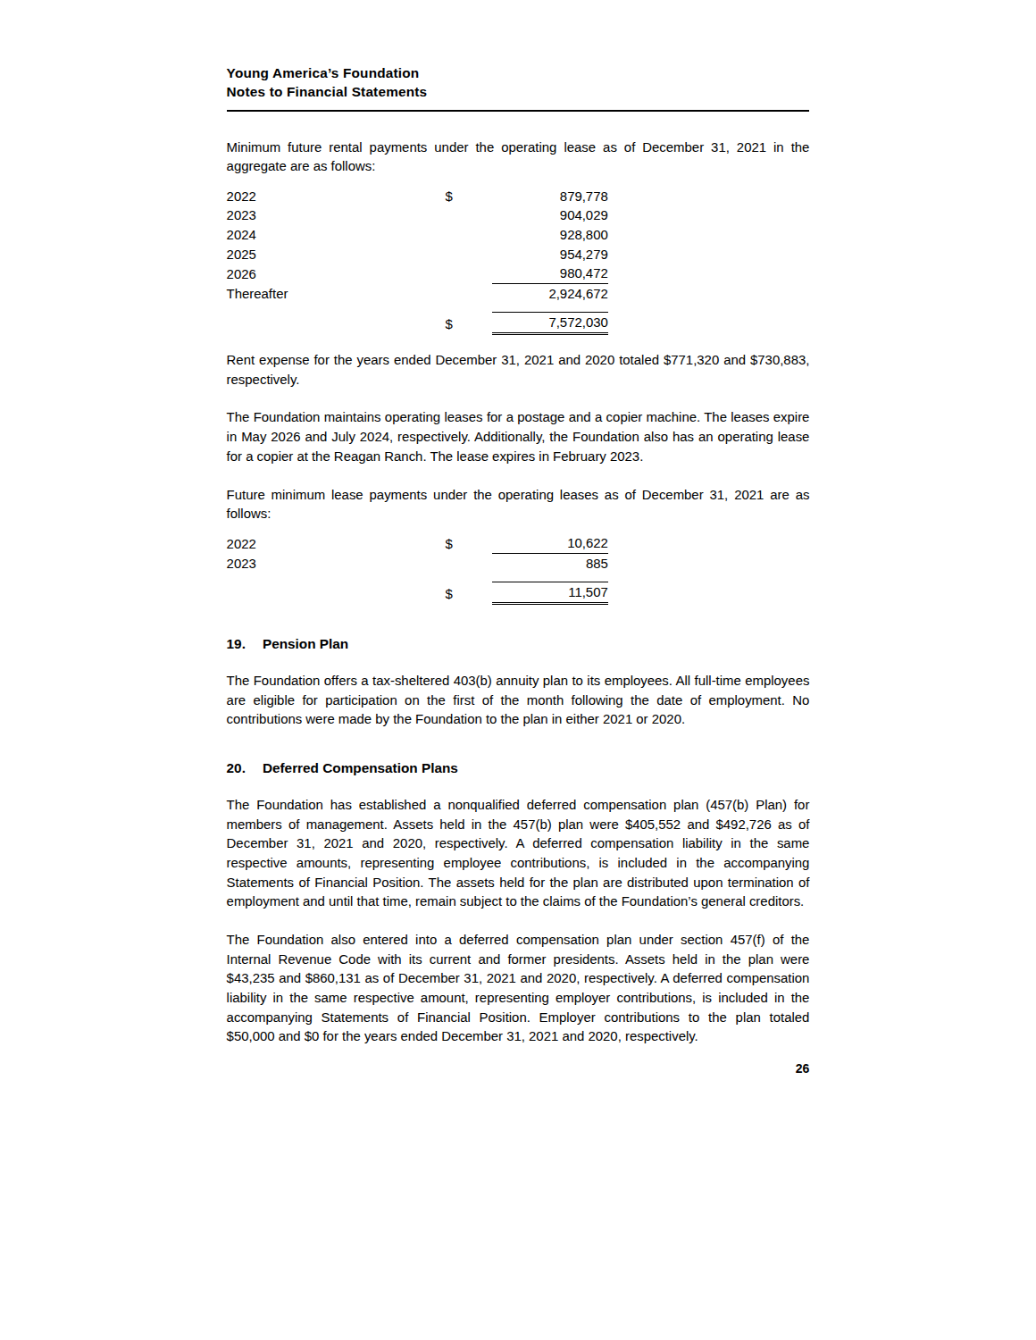Young America’s Foundation
Notes to Financial Statements
Minimum future rental payments under the operating lease as of December 31, 2021 in the aggregate are as follows:
| 2022 | $ | 879,778 |
| 2023 | | 904,029 |
| 2024 | | 928,800 |
| 2025 | | 954,279 |
| 2026 | | 980,472 |
| Thereafter | | 2,924,672 |
| | $ | 7,572,030 |
Rent expense for the years ended December 31, 2021 and 2020 totaled $771,320 and $730,883, respectively.
The Foundation maintains operating leases for a postage and a copier machine. The leases expire in May 2026 and July 2024, respectively. Additionally, the Foundation also has an operating lease for a copier at the Reagan Ranch. The lease expires in February 2023.
Future minimum lease payments under the operating leases as of December 31, 2021 are as follows:
| 2022 | $ | 10,622 |
| 2023 | | 885 |
| | $ | 11,507 |
19. Pension Plan
The Foundation offers a tax-sheltered 403(b) annuity plan to its employees. All full-time employees are eligible for participation on the first of the month following the date of employment. No contributions were made by the Foundation to the plan in either 2021 or 2020.
20. Deferred Compensation Plans
The Foundation has established a nonqualified deferred compensation plan (457(b) Plan) for members of management. Assets held in the 457(b) plan were $405,552 and $492,726 as of December 31, 2021 and 2020, respectively. A deferred compensation liability in the same respective amounts, representing employee contributions, is included in the accompanying Statements of Financial Position. The assets held for the plan are distributed upon termination of employment and until that time, remain subject to the claims of the Foundation’s general creditors.
The Foundation also entered into a deferred compensation plan under section 457(f) of the Internal Revenue Code with its current and former presidents. Assets held in the plan were $43,235 and $860,131 as of December 31, 2021 and 2020, respectively. A deferred compensation liability in the same respective amount, representing employer contributions, is included in the accompanying Statements of Financial Position. Employer contributions to the plan totaled $50,000 and $0 for the years ended December 31, 2021 and 2020, respectively.
26